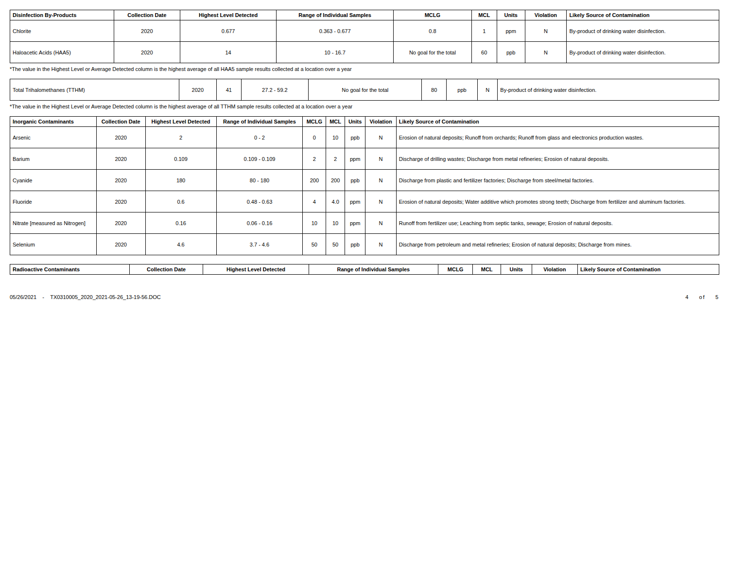| Disinfection By-Products | Collection Date | Highest Level Detected | Range of Individual Samples | MCLG | MCL | Units | Violation | Likely Source of Contamination |
| --- | --- | --- | --- | --- | --- | --- | --- | --- |
| Chlorite | 2020 | 0.677 | 0.363 - 0.677 | 0.8 | 1 | ppm | N | By-product of drinking water disinfection. |
| Haloacetic Acids (HAA5) | 2020 | 14 | 10 - 16.7 | No goal for the total | 60 | ppb | N | By-product of drinking water disinfection. |
*The value in the Highest Level or Average Detected column is the highest average of all HAA5 sample results collected at a location over a year
| Total Trihalomethanes (TTHM) | 2020 | 41 | 27.2 - 59.2 | No goal for the total | 80 | ppb | N | By-product of drinking water disinfection. |
*The value in the Highest Level or Average Detected column is the highest average of all TTHM sample results collected at a location over a year
| Inorganic Contaminants | Collection Date | Highest Level Detected | Range of Individual Samples | MCLG | MCL | Units | Violation | Likely Source of Contamination |
| --- | --- | --- | --- | --- | --- | --- | --- | --- |
| Arsenic | 2020 | 2 | 0 - 2 | 0 | 10 | ppb | N | Erosion of natural deposits; Runoff from orchards; Runoff from glass and electronics production wastes. |
| Barium | 2020 | 0.109 | 0.109 - 0.109 | 2 | 2 | ppm | N | Discharge of drilling wastes; Discharge from metal refineries; Erosion of natural deposits. |
| Cyanide | 2020 | 180 | 80 - 180 | 200 | 200 | ppb | N | Discharge from plastic and fertilizer factories; Discharge from steel/metal factories. |
| Fluoride | 2020 | 0.6 | 0.48 - 0.63 | 4 | 4.0 | ppm | N | Erosion of natural deposits; Water additive which promotes strong teeth; Discharge from fertilizer and aluminum factories. |
| Nitrate [measured as Nitrogen] | 2020 | 0.16 | 0.06 - 0.16 | 10 | 10 | ppm | N | Runoff from fertilizer use; Leaching from septic tanks, sewage; Erosion of natural deposits. |
| Selenium | 2020 | 4.6 | 3.7 - 4.6 | 50 | 50 | ppb | N | Discharge from petroleum and metal refineries; Erosion of natural deposits; Discharge from mines. |
| Radioactive Contaminants | Collection Date | Highest Level Detected | Range of Individual Samples | MCLG | MCL | Units | Violation | Likely Source of Contamination |
| --- | --- | --- | --- | --- | --- | --- | --- | --- |
05/26/2021 - TX0310005_2020_2021-05-26_13-19-56.DOC
4 of 5